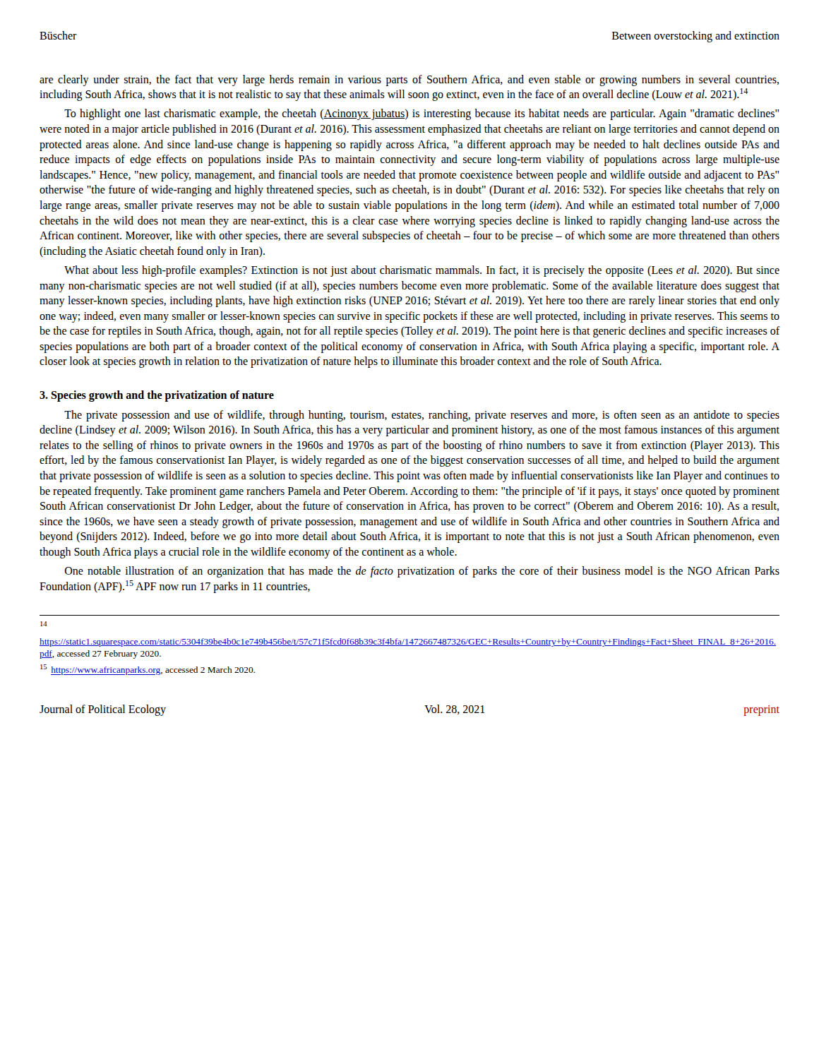Büscher
Between overstocking and extinction
are clearly under strain, the fact that very large herds remain in various parts of Southern Africa, and even stable or growing numbers in several countries, including South Africa, shows that it is not realistic to say that these animals will soon go extinct, even in the face of an overall decline (Louw et al. 2021).14
To highlight one last charismatic example, the cheetah (Acinonyx jubatus) is interesting because its habitat needs are particular. Again "dramatic declines" were noted in a major article published in 2016 (Durant et al. 2016). This assessment emphasized that cheetahs are reliant on large territories and cannot depend on protected areas alone. And since land-use change is happening so rapidly across Africa, "a different approach may be needed to halt declines outside PAs and reduce impacts of edge effects on populations inside PAs to maintain connectivity and secure long-term viability of populations across large multiple-use landscapes." Hence, "new policy, management, and financial tools are needed that promote coexistence between people and wildlife outside and adjacent to PAs" otherwise "the future of wide-ranging and highly threatened species, such as cheetah, is in doubt" (Durant et al. 2016: 532). For species like cheetahs that rely on large range areas, smaller private reserves may not be able to sustain viable populations in the long term (idem). And while an estimated total number of 7,000 cheetahs in the wild does not mean they are near-extinct, this is a clear case where worrying species decline is linked to rapidly changing land-use across the African continent. Moreover, like with other species, there are several subspecies of cheetah – four to be precise – of which some are more threatened than others (including the Asiatic cheetah found only in Iran).
What about less high-profile examples? Extinction is not just about charismatic mammals. In fact, it is precisely the opposite (Lees et al. 2020). But since many non-charismatic species are not well studied (if at all), species numbers become even more problematic. Some of the available literature does suggest that many lesser-known species, including plants, have high extinction risks (UNEP 2016; Stévart et al. 2019). Yet here too there are rarely linear stories that end only one way; indeed, even many smaller or lesser-known species can survive in specific pockets if these are well protected, including in private reserves. This seems to be the case for reptiles in South Africa, though, again, not for all reptile species (Tolley et al. 2019). The point here is that generic declines and specific increases of species populations are both part of a broader context of the political economy of conservation in Africa, with South Africa playing a specific, important role. A closer look at species growth in relation to the privatization of nature helps to illuminate this broader context and the role of South Africa.
3. Species growth and the privatization of nature
The private possession and use of wildlife, through hunting, tourism, estates, ranching, private reserves and more, is often seen as an antidote to species decline (Lindsey et al. 2009; Wilson 2016). In South Africa, this has a very particular and prominent history, as one of the most famous instances of this argument relates to the selling of rhinos to private owners in the 1960s and 1970s as part of the boosting of rhino numbers to save it from extinction (Player 2013). This effort, led by the famous conservationist Ian Player, is widely regarded as one of the biggest conservation successes of all time, and helped to build the argument that private possession of wildlife is seen as a solution to species decline. This point was often made by influential conservationists like Ian Player and continues to be repeated frequently. Take prominent game ranchers Pamela and Peter Oberem. According to them: "the principle of 'if it pays, it stays' once quoted by prominent South African conservationist Dr John Ledger, about the future of conservation in Africa, has proven to be correct" (Oberem and Oberem 2016: 10). As a result, since the 1960s, we have seen a steady growth of private possession, management and use of wildlife in South Africa and other countries in Southern Africa and beyond (Snijders 2012). Indeed, before we go into more detail about South Africa, it is important to note that this is not just a South African phenomenon, even though South Africa plays a crucial role in the wildlife economy of the continent as a whole.
One notable illustration of an organization that has made the de facto privatization of parks the core of their business model is the NGO African Parks Foundation (APF).15 APF now run 17 parks in 11 countries,
14
https://static1.squarespace.com/static/5304f39be4b0c1e749b456be/t/57c71f5fcd0f68b39c3f4bfa/1472667487326/GEC+Results+Country+by+Country+Findings+Fact+Sheet_FINAL_8+26+2016.pdf, accessed 27 February 2020.
15 https://www.africanparks.org, accessed 2 March 2020.
Journal of Political Ecology
Vol. 28, 2021
preprint